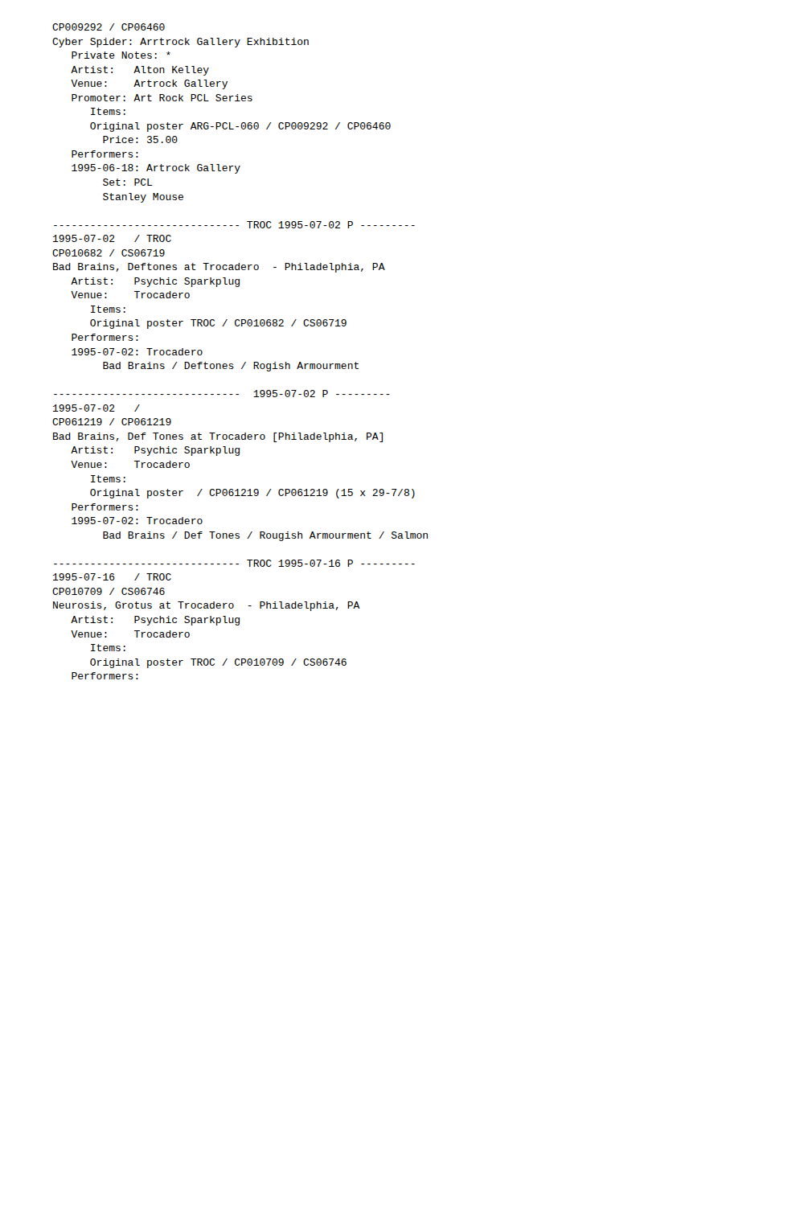CP009292 / CP06460
Cyber Spider: Arrtrock Gallery Exhibition
   Private Notes: *
   Artist:   Alton Kelley
   Venue:    Artrock Gallery
   Promoter: Art Rock PCL Series
      Items:
      Original poster ARG-PCL-060 / CP009292 / CP06460
        Price: 35.00
   Performers:
   1995-06-18: Artrock Gallery
        Set: PCL
        Stanley Mouse

------------------------------ TROC 1995-07-02 P ---------
1995-07-02   / TROC 
CP010682 / CS06719
Bad Brains, Deftones at Trocadero  - Philadelphia, PA
   Artist:   Psychic Sparkplug
   Venue:    Trocadero
      Items:
      Original poster TROC / CP010682 / CS06719
   Performers:
   1995-07-02: Trocadero
        Bad Brains / Deftones / Rogish Armourment

------------------------------  1995-07-02 P ---------
1995-07-02   / 
CP061219 / CP061219
Bad Brains, Def Tones at Trocadero [Philadelphia, PA]
   Artist:   Psychic Sparkplug
   Venue:    Trocadero
      Items:
      Original poster  / CP061219 / CP061219 (15 x 29-7/8)
   Performers:
   1995-07-02: Trocadero
        Bad Brains / Def Tones / Rougish Armourment / Salmon

------------------------------ TROC 1995-07-16 P ---------
1995-07-16   / TROC 
CP010709 / CS06746
Neurosis, Grotus at Trocadero  - Philadelphia, PA
   Artist:   Psychic Sparkplug
   Venue:    Trocadero
      Items:
      Original poster TROC / CP010709 / CS06746
   Performers: